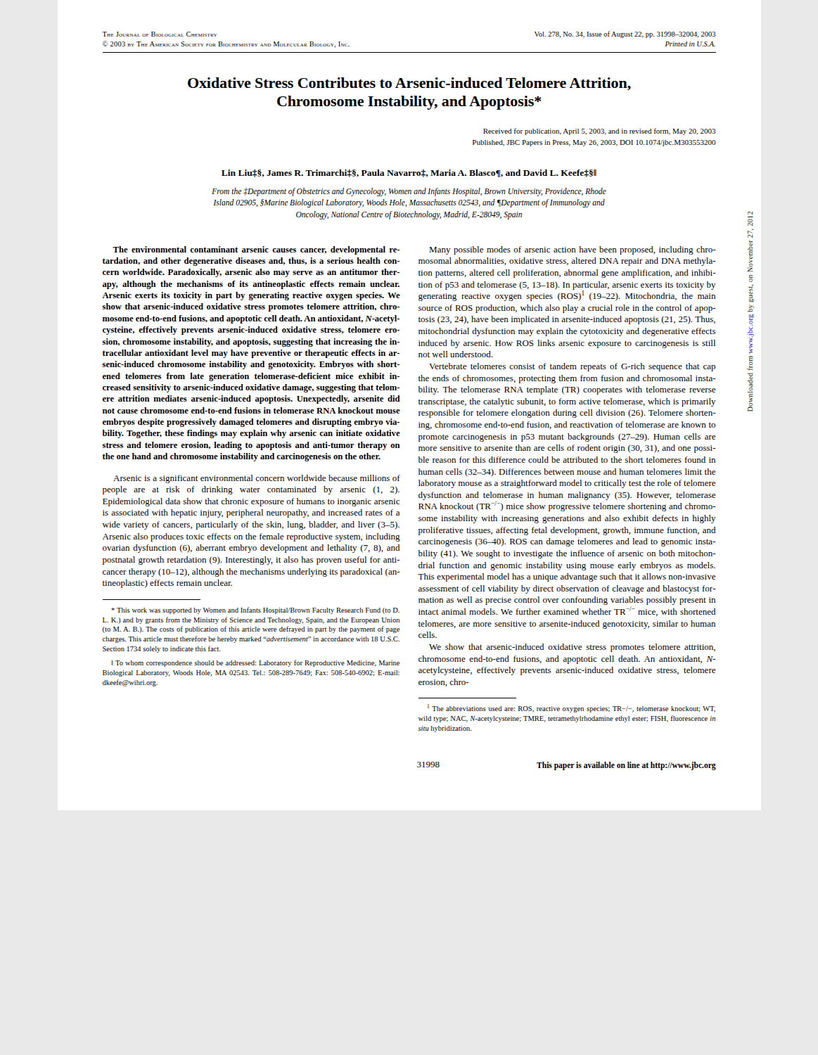The Journal of Biological Chemistry
© 2003 by The American Society for Biochemistry and Molecular Biology, Inc.
Vol. 278, No. 34, Issue of August 22, pp. 31998–32004, 2003
Printed in U.S.A.
Oxidative Stress Contributes to Arsenic-induced Telomere Attrition,
Chromosome Instability, and Apoptosis*
Received for publication, April 5, 2003, and in revised form, May 20, 2003
Published, JBC Papers in Press, May 26, 2003, DOI 10.1074/jbc.M303553200
Lin Liu‡§, James R. Trimarchi‡§, Paula Navarro‡, Maria A. Blasco¶, and David L. Keefe‡§‖
From the ‡Department of Obstetrics and Gynecology, Women and Infants Hospital, Brown University, Providence, Rhode
Island 02905, §Marine Biological Laboratory, Woods Hole, Massachusetts 02543, and ¶Department of Immunology and
Oncology, National Centre of Biotechnology, Madrid, E-28049, Spain
The environmental contaminant arsenic causes cancer, developmental retardation, and other degenerative diseases and, thus, is a serious health concern worldwide. Paradoxically, arsenic also may serve as an antitumor therapy, although the mechanisms of its antineoplastic effects remain unclear. Arsenic exerts its toxicity in part by generating reactive oxygen species. We show that arsenic-induced oxidative stress promotes telomere attrition, chromosome end-to-end fusions, and apoptotic cell death. An antioxidant, N-acetylcysteine, effectively prevents arsenic-induced oxidative stress, telomere erosion, chromosome instability, and apoptosis, suggesting that increasing the intracellular antioxidant level may have preventive or therapeutic effects in arsenic-induced chromosome instability and genotoxicity. Embryos with shortened telomeres from late generation telomerase-deficient mice exhibit increased sensitivity to arsenic-induced oxidative damage, suggesting that telomere attrition mediates arsenic-induced apoptosis. Unexpectedly, arsenite did not cause chromosome end-to-end fusions in telomerase RNA knockout mouse embryos despite progressively damaged telomeres and disrupting embryo viability. Together, these findings may explain why arsenic can initiate oxidative stress and telomere erosion, leading to apoptosis and anti-tumor therapy on the one hand and chromosome instability and carcinogenesis on the other.
Arsenic is a significant environmental concern worldwide because millions of people are at risk of drinking water contaminated by arsenic (1, 2). Epidemiological data show that chronic exposure of humans to inorganic arsenic is associated with hepatic injury, peripheral neuropathy, and increased rates of a wide variety of cancers, particularly of the skin, lung, bladder, and liver (3–5). Arsenic also produces toxic effects on the female reproductive system, including ovarian dysfunction (6), aberrant embryo development and lethality (7, 8), and postnatal growth retardation (9). Interestingly, it also has proven useful for anti-cancer therapy (10–12), although the mechanisms underlying its paradoxical (antineoplastic) effects remain unclear.
* This work was supported by Women and Infants Hospital/Brown Faculty Research Fund (to D. L. K.) and by grants from the Ministry of Science and Technology, Spain, and the European Union (to M. A. B.). The costs of publication of this article were defrayed in part by the payment of page charges. This article must therefore be hereby marked “advertisement” in accordance with 18 U.S.C. Section 1734 solely to indicate this fact.
‖ To whom correspondence should be addressed: Laboratory for Reproductive Medicine, Marine Biological Laboratory, Woods Hole, MA 02543. Tel.: 508-289-7649; Fax: 508-540-6902; E-mail: dkeefe@wihri.org.
Many possible modes of arsenic action have been proposed, including chromosomal abnormalities, oxidative stress, altered DNA repair and DNA methylation patterns, altered cell proliferation, abnormal gene amplification, and inhibition of p53 and telomerase (5, 13–18). In particular, arsenic exerts its toxicity by generating reactive oxygen species (ROS)1 (19–22). Mitochondria, the main source of ROS production, which also play a crucial role in the control of apoptosis (23, 24), have been implicated in arsenite-induced apoptosis (21, 25). Thus, mitochondrial dysfunction may explain the cytotoxicity and degenerative effects induced by arsenic. How ROS links arsenic exposure to carcinogenesis is still not well understood.
Vertebrate telomeres consist of tandem repeats of G-rich sequence that cap the ends of chromosomes, protecting them from fusion and chromosomal instability. The telomerase RNA template (TR) cooperates with telomerase reverse transcriptase, the catalytic subunit, to form active telomerase, which is primarily responsible for telomere elongation during cell division (26). Telomere shortening, chromosome end-to-end fusion, and reactivation of telomerase are known to promote carcinogenesis in p53 mutant backgrounds (27–29). Human cells are more sensitive to arsenite than are cells of rodent origin (30, 31), and one possible reason for this difference could be attributed to the short telomeres found in human cells (32–34). Differences between mouse and human telomeres limit the laboratory mouse as a straightforward model to critically test the role of telomere dysfunction and telomerase in human malignancy (35). However, telomerase RNA knockout (TR−/−) mice show progressive telomere shortening and chromosome instability with increasing generations and also exhibit defects in highly proliferative tissues, affecting fetal development, growth, immune function, and carcinogenesis (36–40). ROS can damage telomeres and lead to genomic instability (41). We sought to investigate the influence of arsenic on both mitochondrial function and genomic instability using mouse early embryos as models. This experimental model has a unique advantage such that it allows non-invasive assessment of cell viability by direct observation of cleavage and blastocyst formation as well as precise control over confounding variables possibly present in intact animal models. We further examined whether TR−/− mice, with shortened telomeres, are more sensitive to arsenite-induced genotoxicity, similar to human cells.
We show that arsenic-induced oxidative stress promotes telomere attrition, chromosome end-to-end fusions, and apoptotic cell death. An antioxidant, N-acetylcysteine, effectively prevents arsenic-induced oxidative stress, telomere erosion, chro-
1 The abbreviations used are: ROS, reactive oxygen species; TR−/−, telomerase knockout; WT, wild type; NAC, N-acetylcysteine; TMRE, tetramethylrhodamine ethyl ester; FISH, fluorescence in situ hybridization.
31998
This paper is available on line at http://www.jbc.org
Downloaded from www.jbc.org by guest, on November 27, 2012